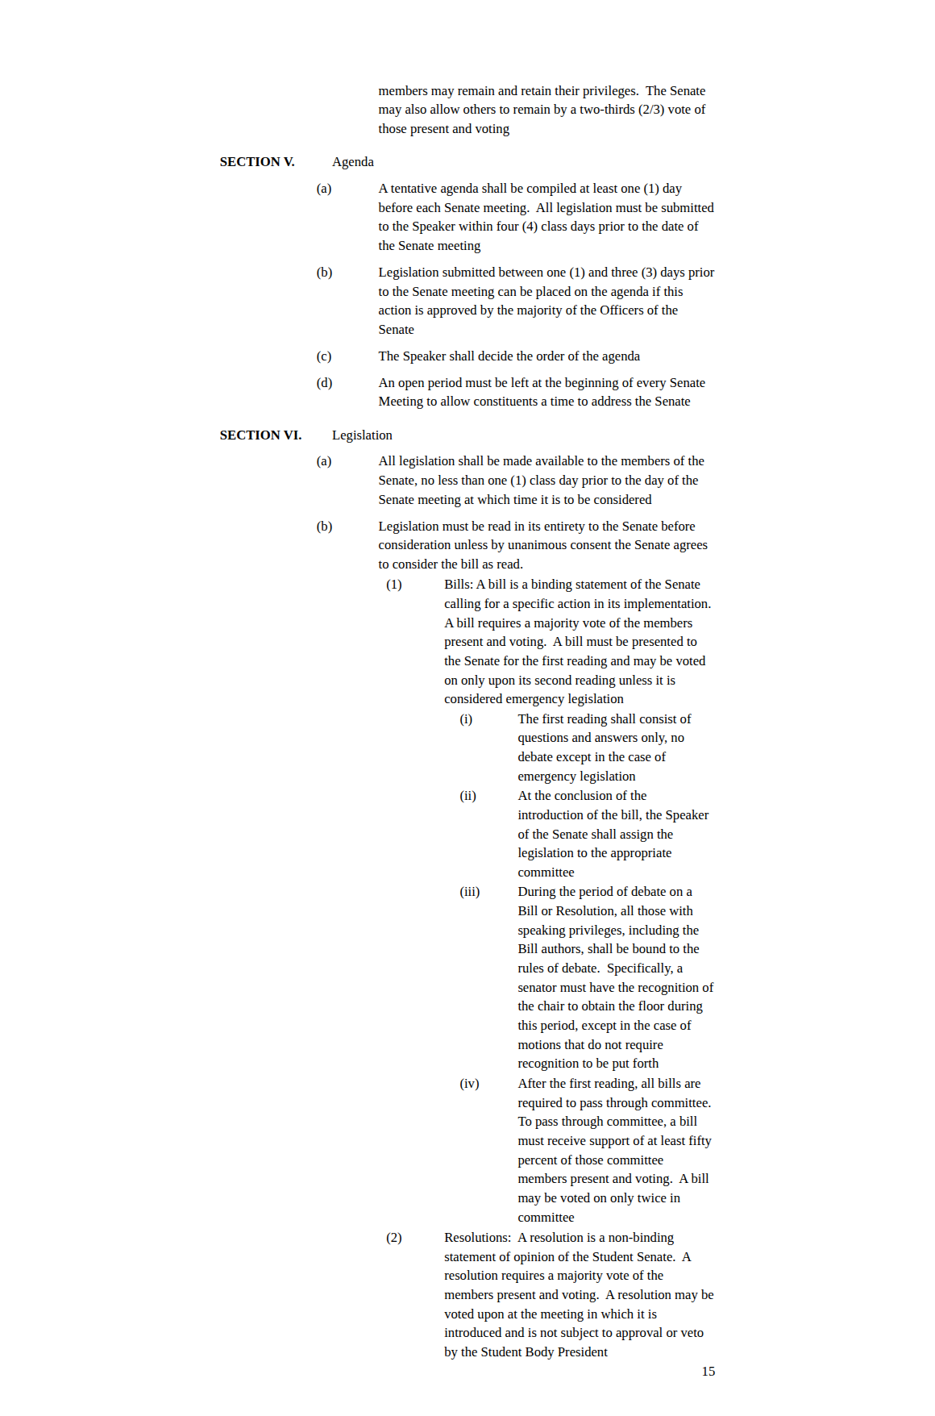members may remain and retain their privileges. The Senate may also allow others to remain by a two-thirds (2/3) vote of those present and voting
SECTION V. Agenda
(a) A tentative agenda shall be compiled at least one (1) day before each Senate meeting. All legislation must be submitted to the Speaker within four (4) class days prior to the date of the Senate meeting
(b) Legislation submitted between one (1) and three (3) days prior to the Senate meeting can be placed on the agenda if this action is approved by the majority of the Officers of the Senate
(c) The Speaker shall decide the order of the agenda
(d) An open period must be left at the beginning of every Senate Meeting to allow constituents a time to address the Senate
SECTION VI. Legislation
(a) All legislation shall be made available to the members of the Senate, no less than one (1) class day prior to the day of the Senate meeting at which time it is to be considered
(b) Legislation must be read in its entirety to the Senate before consideration unless by unanimous consent the Senate agrees to consider the bill as read.
(1) Bills: A bill is a binding statement of the Senate calling for a specific action in its implementation. A bill requires a majority vote of the members present and voting. A bill must be presented to the Senate for the first reading and may be voted on only upon its second reading unless it is considered emergency legislation
(i) The first reading shall consist of questions and answers only, no debate except in the case of emergency legislation
(ii) At the conclusion of the introduction of the bill, the Speaker of the Senate shall assign the legislation to the appropriate committee
(iii) During the period of debate on a Bill or Resolution, all those with speaking privileges, including the Bill authors, shall be bound to the rules of debate. Specifically, a senator must have the recognition of the chair to obtain the floor during this period, except in the case of motions that do not require recognition to be put forth
(iv) After the first reading, all bills are required to pass through committee. To pass through committee, a bill must receive support of at least fifty percent of those committee members present and voting. A bill may be voted on only twice in committee
(2) Resolutions: A resolution is a non-binding statement of opinion of the Student Senate. A resolution requires a majority vote of the members present and voting. A resolution may be voted upon at the meeting in which it is introduced and is not subject to approval or veto by the Student Body President
15